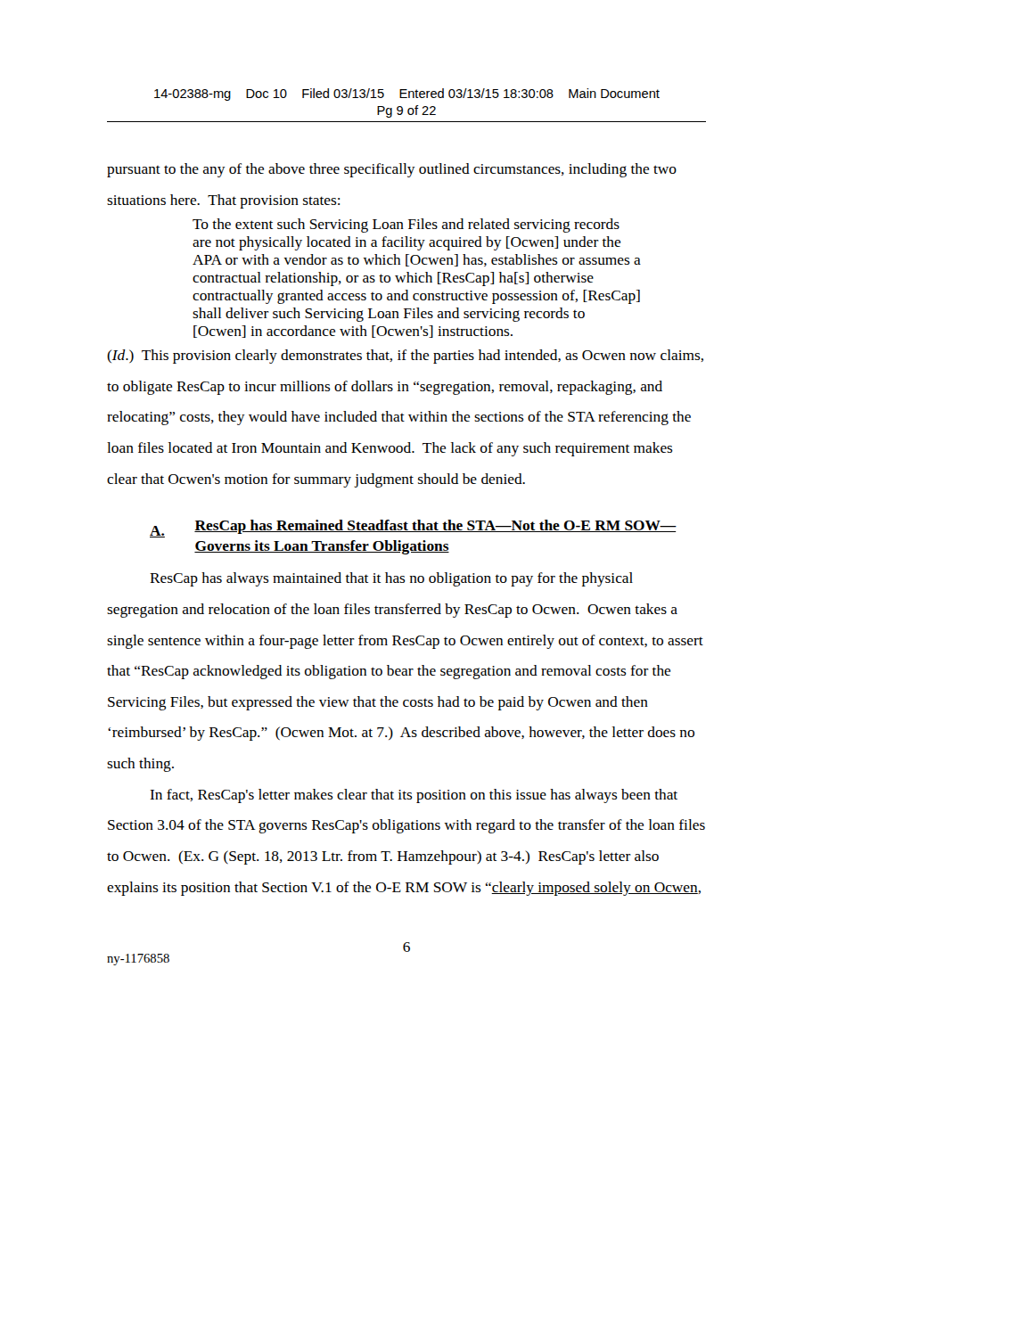14-02388-mg Doc 10 Filed 03/13/15 Entered 03/13/15 18:30:08 Main Document
Pg 9 of 22
pursuant to the any of the above three specifically outlined circumstances, including the two situations here. That provision states:
To the extent such Servicing Loan Files and related servicing records are not physically located in a facility acquired by [Ocwen] under the APA or with a vendor as to which [Ocwen] has, establishes or assumes a contractual relationship, or as to which [ResCap] ha[s] otherwise contractually granted access to and constructive possession of, [ResCap] shall deliver such Servicing Loan Files and servicing records to [Ocwen] in accordance with [Ocwen's] instructions.
(Id.) This provision clearly demonstrates that, if the parties had intended, as Ocwen now claims, to obligate ResCap to incur millions of dollars in “segregation, removal, repackaging, and relocating” costs, they would have included that within the sections of the STA referencing the loan files located at Iron Mountain and Kenwood. The lack of any such requirement makes clear that Ocwen's motion for summary judgment should be denied.
A. ResCap has Remained Steadfast that the STA—Not the O-E RM SOW—Governs its Loan Transfer Obligations
ResCap has always maintained that it has no obligation to pay for the physical segregation and relocation of the loan files transferred by ResCap to Ocwen. Ocwen takes a single sentence within a four-page letter from ResCap to Ocwen entirely out of context, to assert that “ResCap acknowledged its obligation to bear the segregation and removal costs for the Servicing Files, but expressed the view that the costs had to be paid by Ocwen and then ‘reimbursed’ by ResCap.” (Ocwen Mot. at 7.) As described above, however, the letter does no such thing.
In fact, ResCap's letter makes clear that its position on this issue has always been that Section 3.04 of the STA governs ResCap's obligations with regard to the transfer of the loan files to Ocwen. (Ex. G (Sept. 18, 2013 Ltr. from T. Hamzehpour) at 3-4.) ResCap's letter also explains its position that Section V.1 of the O-E RM SOW is “clearly imposed solely on Ocwen,
6
ny-1176858